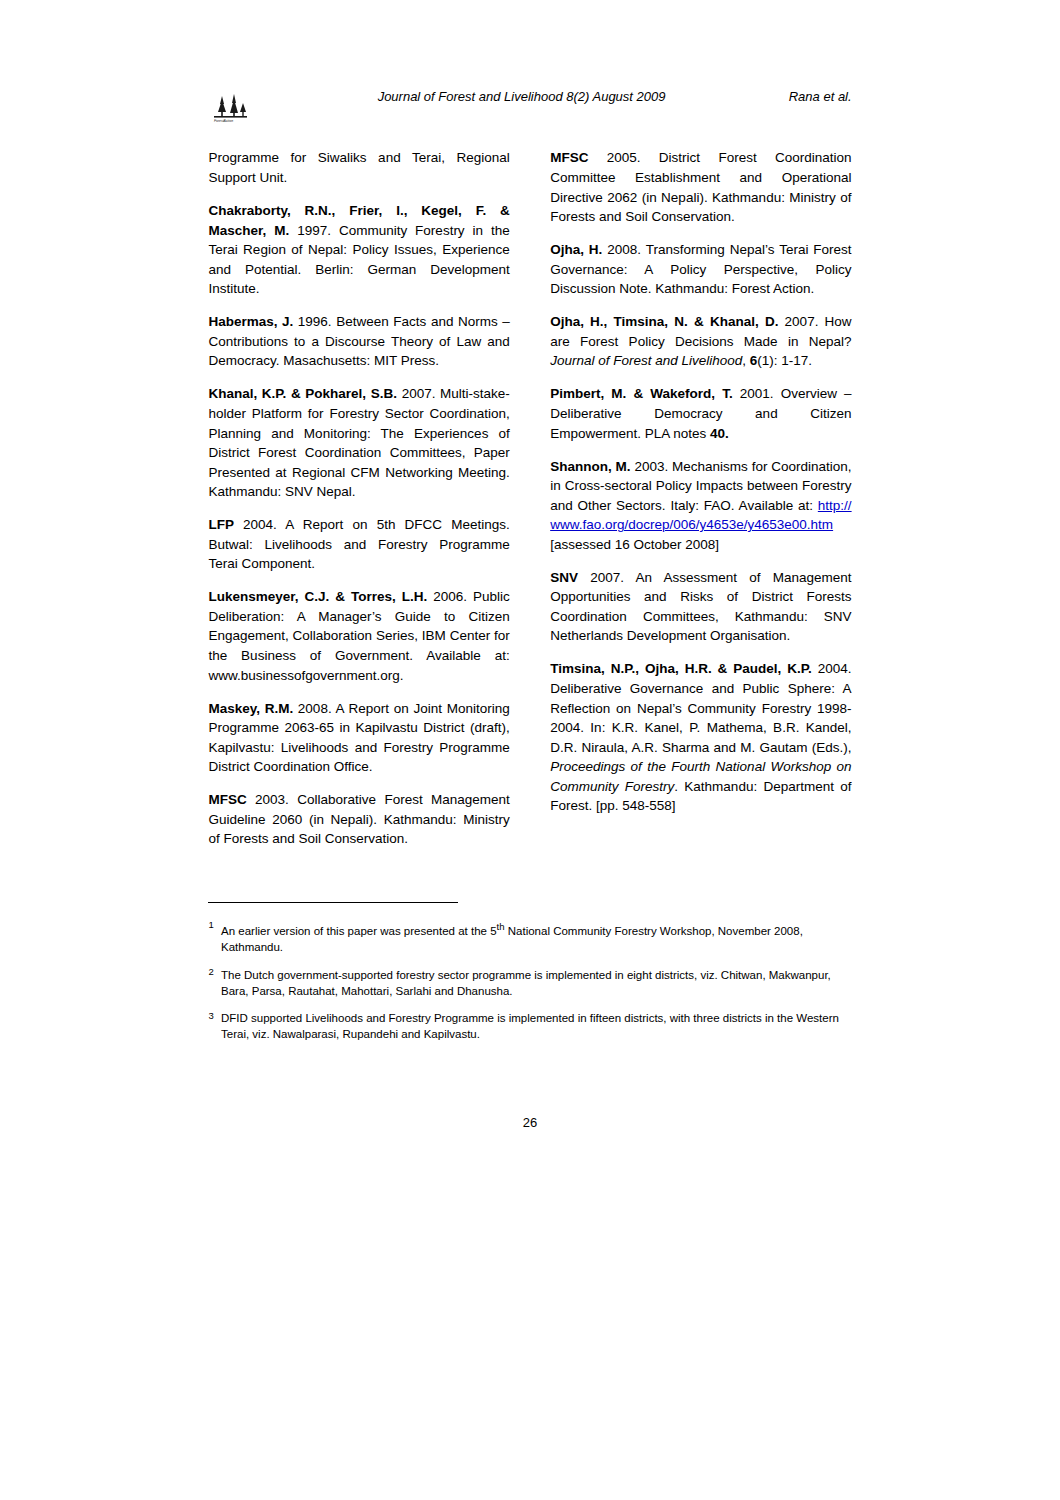ForestAction
Journal of Forest and Livelihood 8(2) August 2009
Rana et al.
Programme for Siwaliks and Terai, Regional Support Unit.
Chakraborty, R.N., Frier, I., Kegel, F. & Mascher, M. 1997. Community Forestry in the Terai Region of Nepal: Policy Issues, Experience and Potential. Berlin: German Development Institute.
Habermas, J. 1996. Between Facts and Norms – Contributions to a Discourse Theory of Law and Democracy. Masachusetts: MIT Press.
Khanal, K.P. & Pokharel, S.B. 2007. Multi-stakeholder Platform for Forestry Sector Coordination, Planning and Monitoring: The Experiences of District Forest Coordination Committees, Paper Presented at Regional CFM Networking Meeting. Kathmandu: SNV Nepal.
LFP 2004. A Report on 5th DFCC Meetings. Butwal: Livelihoods and Forestry Programme Terai Component.
Lukensmeyer, C.J. & Torres, L.H. 2006. Public Deliberation: A Manager’s Guide to Citizen Engagement, Collaboration Series, IBM Center for the Business of Government. Available at: www.businessofgovernment.org.
Maskey, R.M. 2008. A Report on Joint Monitoring Programme 2063-65 in Kapilvastu District (draft), Kapilvastu: Livelihoods and Forestry Programme District Coordination Office.
MFSC 2003. Collaborative Forest Management Guideline 2060 (in Nepali). Kathmandu: Ministry of Forests and Soil Conservation.
MFSC 2005. District Forest Coordination Committee Establishment and Operational Directive 2062 (in Nepali). Kathmandu: Ministry of Forests and Soil Conservation.
Ojha, H. 2008. Transforming Nepal’s Terai Forest Governance: A Policy Perspective, Policy Discussion Note. Kathmandu: Forest Action.
Ojha, H., Timsina, N. & Khanal, D. 2007. How are Forest Policy Decisions Made in Nepal? Journal of Forest and Livelihood, 6(1): 1-17.
Pimbert, M. & Wakeford, T. 2001. Overview – Deliberative Democracy and Citizen Empowerment. PLA notes 40.
Shannon, M. 2003. Mechanisms for Coordination, in Cross-sectoral Policy Impacts between Forestry and Other Sectors. Italy: FAO. Available at: http://www.fao.org/docrep/006/y4653e/y4653e00.htm [assessed 16 October 2008]
SNV 2007. An Assessment of Management Opportunities and Risks of District Forests Coordination Committees, Kathmandu: SNV Netherlands Development Organisation.
Timsina, N.P., Ojha, H.R. & Paudel, K.P. 2004. Deliberative Governance and Public Sphere: A Reflection on Nepal’s Community Forestry 1998-2004. In: K.R. Kanel, P. Mathema, B.R. Kandel, D.R. Niraula, A.R. Sharma and M. Gautam (Eds.), Proceedings of the Fourth National Workshop on Community Forestry. Kathmandu: Department of Forest. [pp. 548-558]
1 An earlier version of this paper was presented at the 5th National Community Forestry Workshop, November 2008, Kathmandu.
2 The Dutch government-supported forestry sector programme is implemented in eight districts, viz. Chitwan, Makwanpur, Bara, Parsa, Rautahat, Mahottari, Sarlahi and Dhanusha.
3 DFID supported Livelihoods and Forestry Programme is implemented in fifteen districts, with three districts in the Western Terai, viz. Nawalparasi, Rupandehi and Kapilvastu.
26